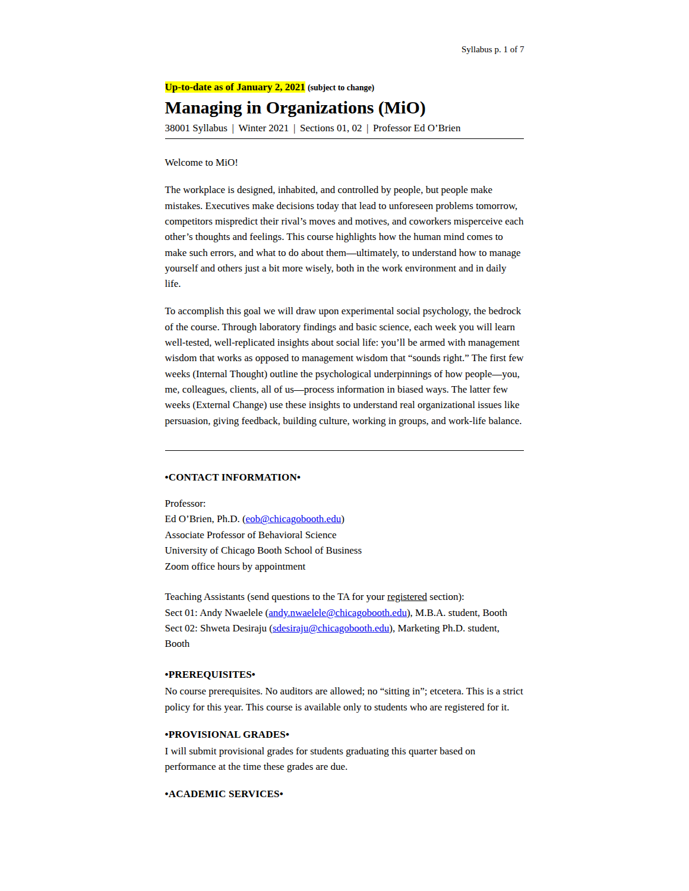Syllabus p. 1 of 7
Up-to-date as of January 2, 2021 (subject to change)
Managing in Organizations (MiO)
38001 Syllabus|Winter 2021|Sections 01, 02|Professor Ed O’Brien
Welcome to MiO!
The workplace is designed, inhabited, and controlled by people, but people make mistakes. Executives make decisions today that lead to unforeseen problems tomorrow, competitors mispredict their rival’s moves and motives, and coworkers misperceive each other’s thoughts and feelings. This course highlights how the human mind comes to make such errors, and what to do about them—ultimately, to understand how to manage yourself and others just a bit more wisely, both in the work environment and in daily life.
To accomplish this goal we will draw upon experimental social psychology, the bedrock of the course. Through laboratory findings and basic science, each week you will learn well-tested, well-replicated insights about social life: you’ll be armed with management wisdom that works as opposed to management wisdom that “sounds right.” The first few weeks (Internal Thought) outline the psychological underpinnings of how people—you, me, colleagues, clients, all of us—process information in biased ways. The latter few weeks (External Change) use these insights to understand real organizational issues like persuasion, giving feedback, building culture, working in groups, and work-life balance.
•CONTACT INFORMATION•
Professor:
Ed O’Brien, Ph.D. (eob@chicagobooth.edu)
Associate Professor of Behavioral Science
University of Chicago Booth School of Business
Zoom office hours by appointment
Teaching Assistants (send questions to the TA for your registered section):
Sect 01: Andy Nwaelele (andy.nwaelele@chicagobooth.edu), M.B.A. student, Booth
Sect 02: Shweta Desiraju (sdesiraju@chicagobooth.edu), Marketing Ph.D. student, Booth
•PREREQUISITES•
No course prerequisites. No auditors are allowed; no “sitting in”; etcetera. This is a strict policy for this year. This course is available only to students who are registered for it.
•PROVISIONAL GRADES•
I will submit provisional grades for students graduating this quarter based on performance at the time these grades are due.
•ACADEMIC SERVICES•